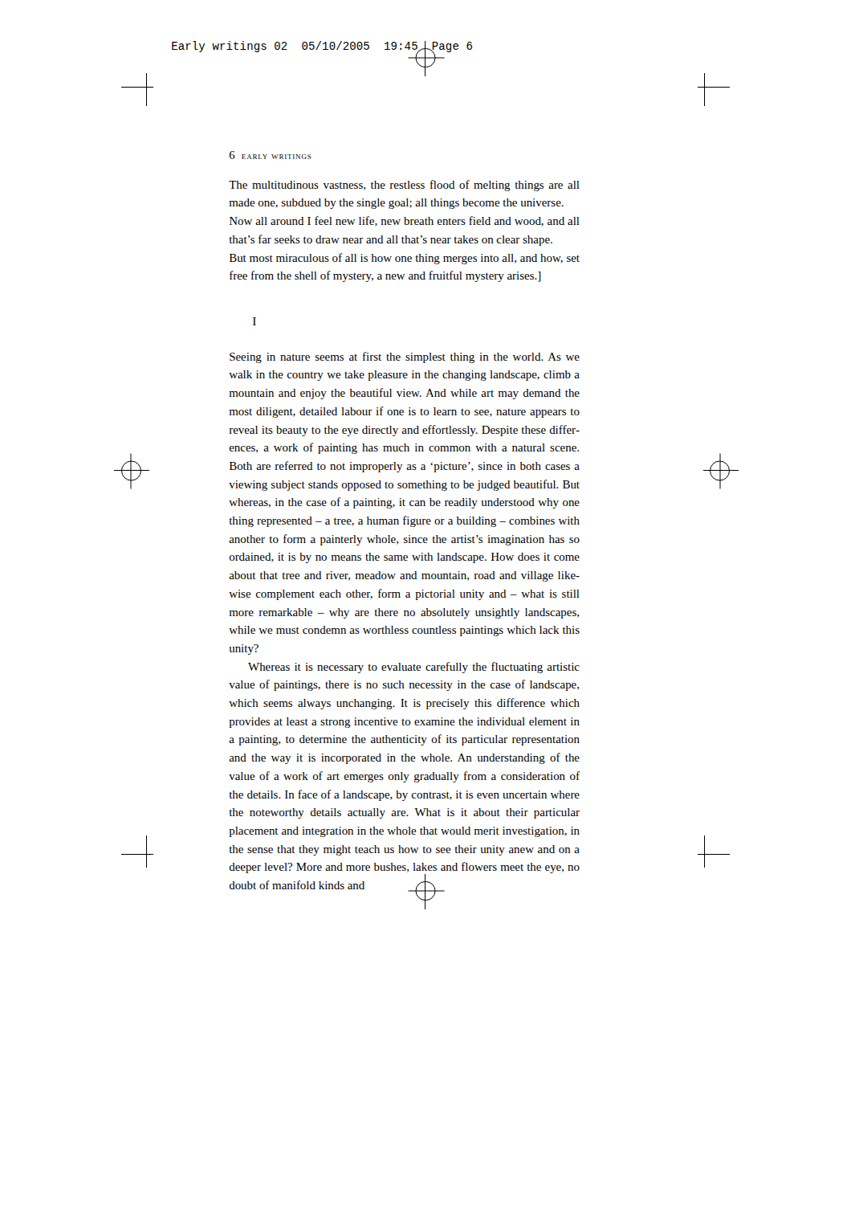Early writings 02 05/10/2005 19:45 Page 6
6 early writings
The multitudinous vastness, the restless flood of melting things are all made one, subdued by the single goal; all things become the universe.
Now all around I feel new life, new breath enters field and wood, and all that’s far seeks to draw near and all that’s near takes on clear shape.
But most miraculous of all is how one thing merges into all, and how, set free from the shell of mystery, a new and fruitful mystery arises.]
I
Seeing in nature seems at first the simplest thing in the world. As we walk in the country we take pleasure in the changing landscape, climb a mountain and enjoy the beautiful view. And while art may demand the most diligent, detailed labour if one is to learn to see, nature appears to reveal its beauty to the eye directly and effortlessly. Despite these differences, a work of painting has much in common with a natural scene. Both are referred to not improperly as a ‘picture’, since in both cases a viewing subject stands opposed to something to be judged beautiful. But whereas, in the case of a painting, it can be readily understood why one thing represented – a tree, a human figure or a building – combines with another to form a painterly whole, since the artist’s imagination has so ordained, it is by no means the same with landscape. How does it come about that tree and river, meadow and mountain, road and village likewise complement each other, form a pictorial unity and – what is still more remarkable – why are there no absolutely unsightly landscapes, while we must condemn as worthless countless paintings which lack this unity?
Whereas it is necessary to evaluate carefully the fluctuating artistic value of paintings, there is no such necessity in the case of landscape, which seems always unchanging. It is precisely this difference which provides at least a strong incentive to examine the individual element in a painting, to determine the authenticity of its particular representation and the way it is incorporated in the whole. An understanding of the value of a work of art emerges only gradually from a consideration of the details. In face of a landscape, by contrast, it is even uncertain where the noteworthy details actually are. What is it about their particular placement and integration in the whole that would merit investigation, in the sense that they might teach us how to see their unity anew and on a deeper level? More and more bushes, lakes and flowers meet the eye, no doubt of manifold kinds and